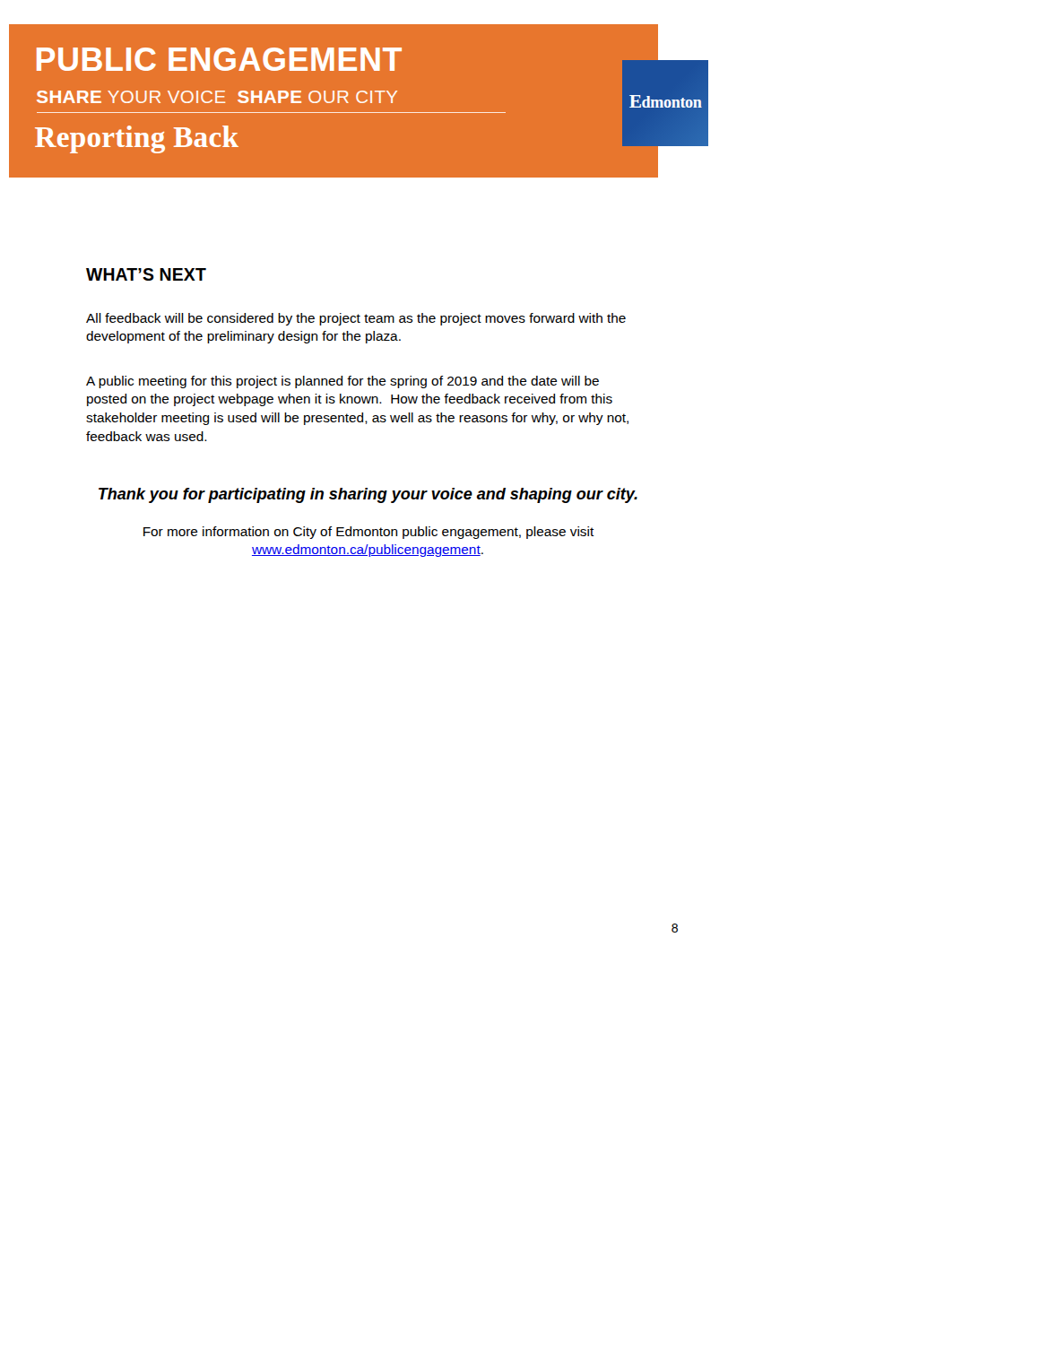PUBLIC ENGAGEMENT
SHARE YOUR VOICE SHAPE OUR CITY
Reporting Back
Edmonton
WHAT’S NEXT
All feedback will be considered by the project team as the project moves forward with the development of the preliminary design for the plaza.
A public meeting for this project is planned for the spring of 2019 and the date will be posted on the project webpage when it is known. How the feedback received from this stakeholder meeting is used will be presented, as well as the reasons for why, or why not, feedback was used.
Thank you for participating in sharing your voice and shaping our city.
For more information on City of Edmonton public engagement, please visit
www.edmonton.ca/publicengagement.
8